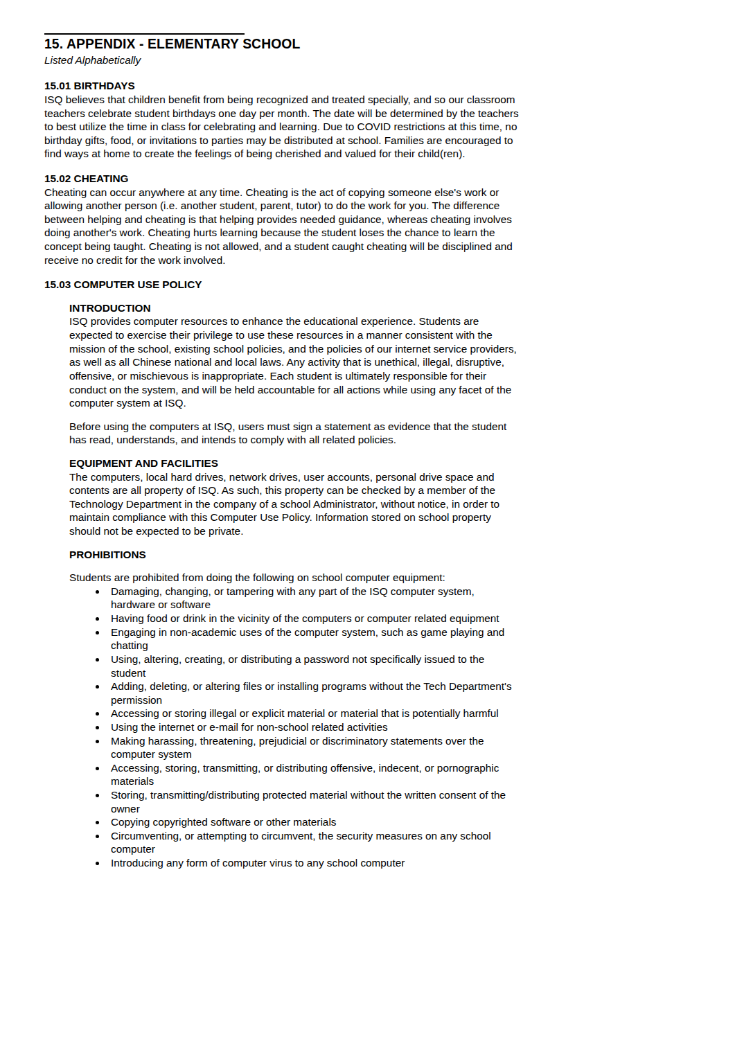15. APPENDIX - ELEMENTARY SCHOOL
Listed Alphabetically
15.01 BIRTHDAYS
ISQ believes that children benefit from being recognized and treated specially, and so our classroom teachers celebrate student birthdays one day per month. The date will be determined by the teachers to best utilize the time in class for celebrating and learning. Due to COVID restrictions at this time, no birthday gifts, food, or invitations to parties may be distributed at school. Families are encouraged to find ways at home to create the feelings of being cherished and valued for their child(ren).
15.02 CHEATING
Cheating can occur anywhere at any time. Cheating is the act of copying someone else's work or allowing another person (i.e. another student, parent, tutor) to do the work for you. The difference between helping and cheating is that helping provides needed guidance, whereas cheating involves doing another's work. Cheating hurts learning because the student loses the chance to learn the concept being taught. Cheating is not allowed, and a student caught cheating will be disciplined and receive no credit for the work involved.
15.03 COMPUTER USE POLICY
INTRODUCTION
ISQ provides computer resources to enhance the educational experience. Students are expected to exercise their privilege to use these resources in a manner consistent with the mission of the school, existing school policies, and the policies of our internet service providers, as well as all Chinese national and local laws. Any activity that is unethical, illegal, disruptive, offensive, or mischievous is inappropriate. Each student is ultimately responsible for their conduct on the system, and will be held accountable for all actions while using any facet of the computer system at ISQ.
Before using the computers at ISQ, users must sign a statement as evidence that the student has read, understands, and intends to comply with all related policies.
EQUIPMENT AND FACILITIES
The computers, local hard drives, network drives, user accounts, personal drive space and contents are all property of ISQ. As such, this property can be checked by a member of the Technology Department in the company of a school Administrator, without notice, in order to maintain compliance with this Computer Use Policy. Information stored on school property should not be expected to be private.
PROHIBITIONS
Students are prohibited from doing the following on school computer equipment:
Damaging, changing, or tampering with any part of the ISQ computer system, hardware or software
Having food or drink in the vicinity of the computers or computer related equipment
Engaging in non-academic uses of the computer system, such as game playing and chatting
Using, altering, creating, or distributing a password not specifically issued to the student
Adding, deleting, or altering files or installing programs without the Tech Department's permission
Accessing or storing illegal or explicit material or material that is potentially harmful
Using the internet or e-mail for non-school related activities
Making harassing, threatening, prejudicial or discriminatory statements over the computer system
Accessing, storing, transmitting, or distributing offensive, indecent, or pornographic materials
Storing, transmitting/distributing protected material without the written consent of the owner
Copying copyrighted software or other materials
Circumventing, or attempting to circumvent, the security measures on any school computer
Introducing any form of computer virus to any school computer